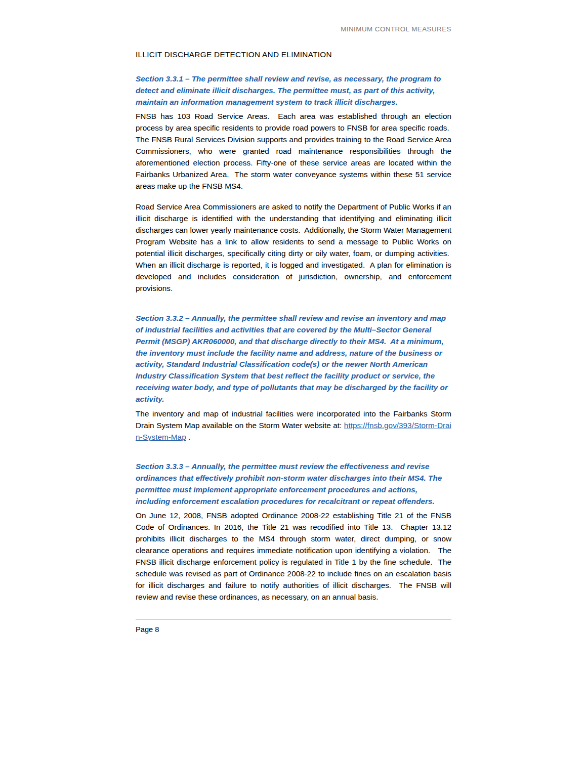MINIMUM CONTROL MEASURES
ILLICIT DISCHARGE DETECTION AND ELIMINATION
Section 3.3.1 – The permittee shall review and revise, as necessary, the program to detect and eliminate illicit discharges. The permittee must, as part of this activity, maintain an information management system to track illicit discharges.
FNSB has 103 Road Service Areas. Each area was established through an election process by area specific residents to provide road powers to FNSB for area specific roads. The FNSB Rural Services Division supports and provides training to the Road Service Area Commissioners, who were granted road maintenance responsibilities through the aforementioned election process. Fifty-one of these service areas are located within the Fairbanks Urbanized Area. The storm water conveyance systems within these 51 service areas make up the FNSB MS4.
Road Service Area Commissioners are asked to notify the Department of Public Works if an illicit discharge is identified with the understanding that identifying and eliminating illicit discharges can lower yearly maintenance costs. Additionally, the Storm Water Management Program Website has a link to allow residents to send a message to Public Works on potential illicit discharges, specifically citing dirty or oily water, foam, or dumping activities. When an illicit discharge is reported, it is logged and investigated. A plan for elimination is developed and includes consideration of jurisdiction, ownership, and enforcement provisions.
Section 3.3.2 – Annually, the permittee shall review and revise an inventory and map of industrial facilities and activities that are covered by the Multi–Sector General Permit (MSGP) AKR060000, and that discharge directly to their MS4. At a minimum, the inventory must include the facility name and address, nature of the business or activity, Standard Industrial Classification code(s) or the newer North American Industry Classification System that best reflect the facility product or service, the receiving water body, and type of pollutants that may be discharged by the facility or activity.
The inventory and map of industrial facilities were incorporated into the Fairbanks Storm Drain System Map available on the Storm Water website at: https://fnsb.gov/393/Storm-Drain-System-Map .
Section 3.3.3 – Annually, the permittee must review the effectiveness and revise ordinances that effectively prohibit non-storm water discharges into their MS4. The permittee must implement appropriate enforcement procedures and actions, including enforcement escalation procedures for recalcitrant or repeat offenders.
On June 12, 2008, FNSB adopted Ordinance 2008-22 establishing Title 21 of the FNSB Code of Ordinances. In 2016, the Title 21 was recodified into Title 13. Chapter 13.12 prohibits illicit discharges to the MS4 through storm water, direct dumping, or snow clearance operations and requires immediate notification upon identifying a violation. The FNSB illicit discharge enforcement policy is regulated in Title 1 by the fine schedule. The schedule was revised as part of Ordinance 2008-22 to include fines on an escalation basis for illicit discharges and failure to notify authorities of illicit discharges. The FNSB will review and revise these ordinances, as necessary, on an annual basis.
Page 8